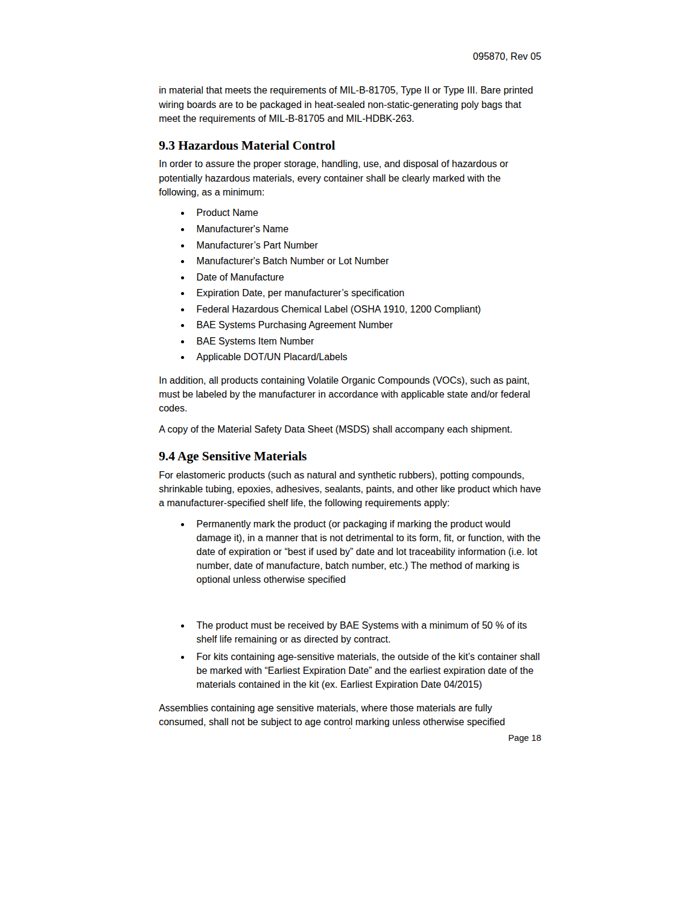095870, Rev 05
in material that meets the requirements of MIL-B-81705, Type II or Type III. Bare printed wiring boards are to be packaged in heat-sealed non-static-generating poly bags that meet the requirements of MIL-B-81705 and MIL-HDBK-263.
9.3 Hazardous Material Control
In order to assure the proper storage, handling, use, and disposal of hazardous or potentially hazardous materials, every container shall be clearly marked with the following, as a minimum:
Product Name
Manufacturer's Name
Manufacturer’s Part Number
Manufacturer's Batch Number or Lot Number
Date of Manufacture
Expiration Date, per manufacturer’s specification
Federal Hazardous Chemical Label (OSHA 1910, 1200 Compliant)
BAE Systems Purchasing Agreement Number
BAE Systems Item Number
Applicable DOT/UN Placard/Labels
In addition, all products containing Volatile Organic Compounds (VOCs), such as paint, must be labeled by the manufacturer in accordance with applicable state and/or federal codes.
A copy of the Material Safety Data Sheet (MSDS) shall accompany each shipment.
9.4 Age Sensitive Materials
For elastomeric products (such as natural and synthetic rubbers), potting compounds, shrinkable tubing, epoxies, adhesives, sealants, paints, and other like product which have a manufacturer-specified shelf life, the following requirements apply:
Permanently mark the product (or packaging if marking the product would damage it), in a manner that is not detrimental to its form, fit, or function, with the date of expiration or “best if used by” date and lot traceability information (i.e. lot number, date of manufacture, batch number, etc.) The method of marking is optional unless otherwise specified
The product must be received by BAE Systems with a minimum of 50 % of its shelf life remaining or as directed by contract.
For kits containing age-sensitive materials, the outside of the kit’s container shall be marked with “Earliest Expiration Date” and the earliest expiration date of the materials contained in the kit (ex. Earliest Expiration Date 04/2015)
Assemblies containing age sensitive materials, where those materials are fully consumed, shall not be subject to age control marking unless otherwise specified
.
Page 18